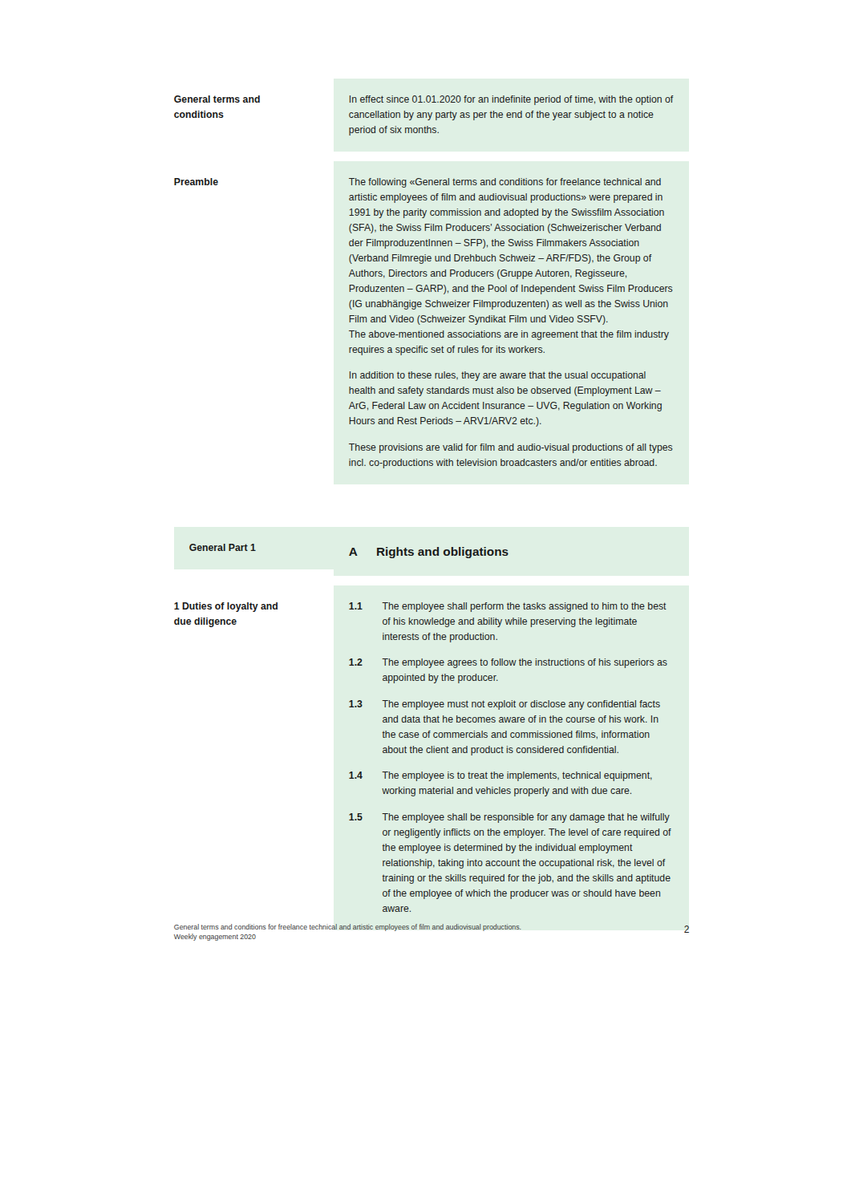| General terms and conditions | In effect since 01.01.2020 for an indefinite period of time, with the option of cancellation by any party as per the end of the year subject to a notice period of six months. |
| Preamble | The following «General terms and conditions for freelance technical and artistic employees of film and audiovisual productions» were prepared in 1991 by the parity commission and adopted by the Swissfilm Association (SFA), the Swiss Film Producers' Association (Schweizerischer Verband der FilmproduzentInnen – SFP), the Swiss Filmmakers Association (Verband Filmregie und Drehbuch Schweiz – ARF/FDS), the Group of Authors, Directors and Producers (Gruppe Autoren, Regisseure, Produzenten – GARP), and the Pool of Independent Swiss Film Producers (IG unabhängige Schweizer Filmproduzenten) as well as the Swiss Union Film and Video (Schweizer Syndikat Film und Video SSFV). The above-mentioned associations are in agreement that the film industry requires a specific set of rules for its workers. In addition to these rules, they are aware that the usual occupational health and safety standards must also be observed (Employment Law – ArG, Federal Law on Accident Insurance – UVG, Regulation on Working Hours and Rest Periods – ARV1/ARV2 etc.). These provisions are valid for film and audio-visual productions of all types incl. co-productions with television broadcasters and/or entities abroad. |
| General Part 1 | A Rights and obligations |
| 1 Duties of loyalty and due diligence | 1.1 The employee shall perform the tasks assigned to him to the best of his knowledge and ability while preserving the legitimate interests of the production. 1.2 The employee agrees to follow the instructions of his superiors as appointed by the producer. 1.3 The employee must not exploit or disclose any confidential facts and data that he becomes aware of in the course of his work. In the case of commercials and commissioned films, information about the client and product is considered confidential. 1.4 The employee is to treat the implements, technical equipment, working material and vehicles properly and with due care. 1.5 The employee shall be responsible for any damage that he wilfully or negligently inflicts on the employer. The level of care required of the employee is determined by the individual employment relationship, taking into account the occupational risk, the level of training or the skills required for the job, and the skills and aptitude of the employee of which the producer was or should have been aware. |
2 General terms and conditions for freelance technical and artistic employees of film and audiovisual productions.
Weekly engagement 2020